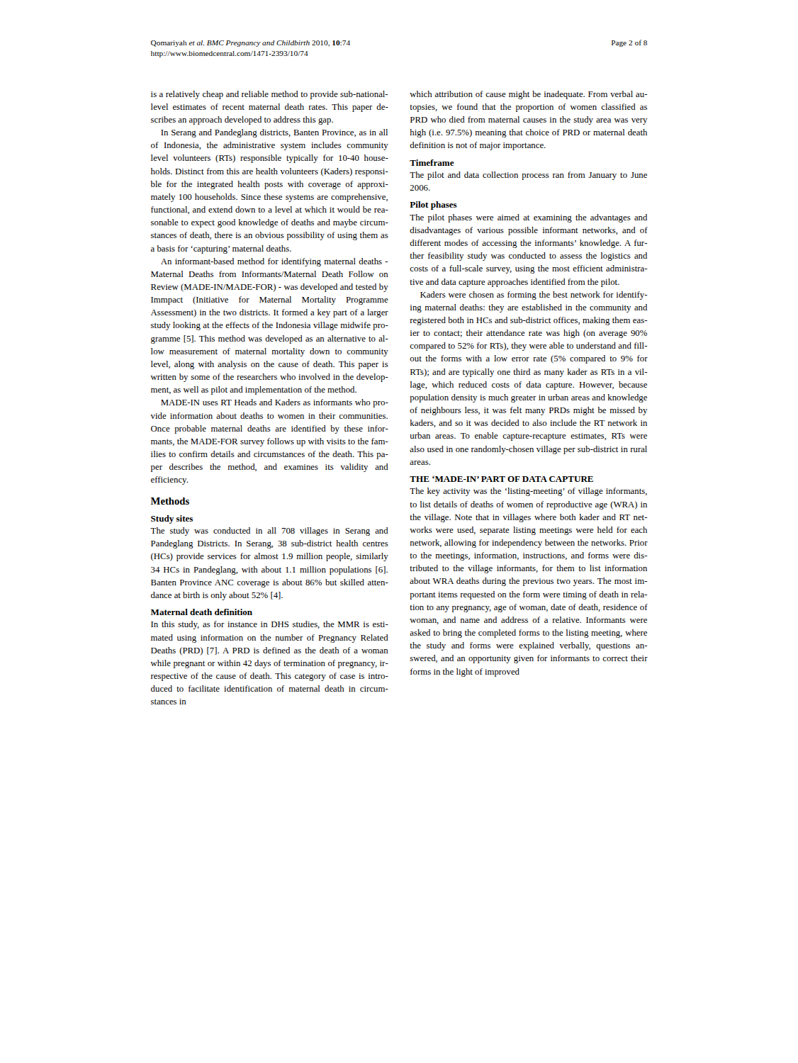Qomariyah et al. BMC Pregnancy and Childbirth 2010, 10:74
http://www.biomedcentral.com/1471-2393/10/74
Page 2 of 8
is a relatively cheap and reliable method to provide sub-national-level estimates of recent maternal death rates. This paper describes an approach developed to address this gap.
In Serang and Pandeglang districts, Banten Province, as in all of Indonesia, the administrative system includes community level volunteers (RTs) responsible typically for 10-40 house-holds. Distinct from this are health volunteers (Kaders) responsible for the integrated health posts with coverage of approximately 100 households. Since these systems are comprehensive, functional, and extend down to a level at which it would be reasonable to expect good knowledge of deaths and maybe circumstances of death, there is an obvious possibility of using them as a basis for ‘capturing’ maternal deaths.
An informant-based method for identifying maternal deaths - Maternal Deaths from Informants/Maternal Death Follow on Review (MADE-IN/MADE-FOR) - was developed and tested by Immpact (Initiative for Maternal Mortality Programme Assessment) in the two districts. It formed a key part of a larger study looking at the effects of the Indonesia village midwife programme [5]. This method was developed as an alternative to allow measurement of maternal mortality down to community level, along with analysis on the cause of death. This paper is written by some of the researchers who involved in the development, as well as pilot and implementation of the method.
MADE-IN uses RT Heads and Kaders as informants who provide information about deaths to women in their communities. Once probable maternal deaths are identified by these informants, the MADE-FOR survey follows up with visits to the families to confirm details and circumstances of the death. This paper describes the method, and examines its validity and efficiency.
Methods
Study sites
The study was conducted in all 708 villages in Serang and Pandeglang Districts. In Serang, 38 sub-district health centres (HCs) provide services for almost 1.9 million people, similarly 34 HCs in Pandeglang, with about 1.1 million populations [6]. Banten Province ANC coverage is about 86% but skilled attendance at birth is only about 52% [4].
Maternal death definition
In this study, as for instance in DHS studies, the MMR is estimated using information on the number of Pregnancy Related Deaths (PRD) [7]. A PRD is defined as the death of a woman while pregnant or within 42 days of termination of pregnancy, irrespective of the cause of death. This category of case is introduced to facilitate identification of maternal death in circumstances in
which attribution of cause might be inadequate. From verbal autopsies, we found that the proportion of women classified as PRD who died from maternal causes in the study area was very high (i.e. 97.5%) meaning that choice of PRD or maternal death definition is not of major importance.
Timeframe
The pilot and data collection process ran from January to June 2006.
Pilot phases
The pilot phases were aimed at examining the advantages and disadvantages of various possible informant networks, and of different modes of accessing the informants’ knowledge. A further feasibility study was conducted to assess the logistics and costs of a full-scale survey, using the most efficient administrative and data capture approaches identified from the pilot.
Kaders were chosen as forming the best network for identifying maternal deaths: they are established in the community and registered both in HCs and sub-district offices, making them easier to contact; their attendance rate was high (on average 90% compared to 52% for RTs), they were able to understand and fill-out the forms with a low error rate (5% compared to 9% for RTs); and are typically one third as many kader as RTs in a village, which reduced costs of data capture. However, because population density is much greater in urban areas and knowledge of neighbours less, it was felt many PRDs might be missed by kaders, and so it was decided to also include the RT network in urban areas. To enable capture-recapture estimates, RTs were also used in one randomly-chosen village per sub-district in rural areas.
THE ‘MADE-IN’ PART OF DATA CAPTURE
The key activity was the ‘listing-meeting’ of village informants, to list details of deaths of women of reproductive age (WRA) in the village. Note that in villages where both kader and RT networks were used, separate listing meetings were held for each network, allowing for independency between the networks. Prior to the meetings, information, instructions, and forms were distributed to the village informants, for them to list information about WRA deaths during the previous two years. The most important items requested on the form were timing of death in relation to any pregnancy, age of woman, date of death, residence of woman, and name and address of a relative. Informants were asked to bring the completed forms to the listing meeting, where the study and forms were explained verbally, questions answered, and an opportunity given for informants to correct their forms in the light of improved